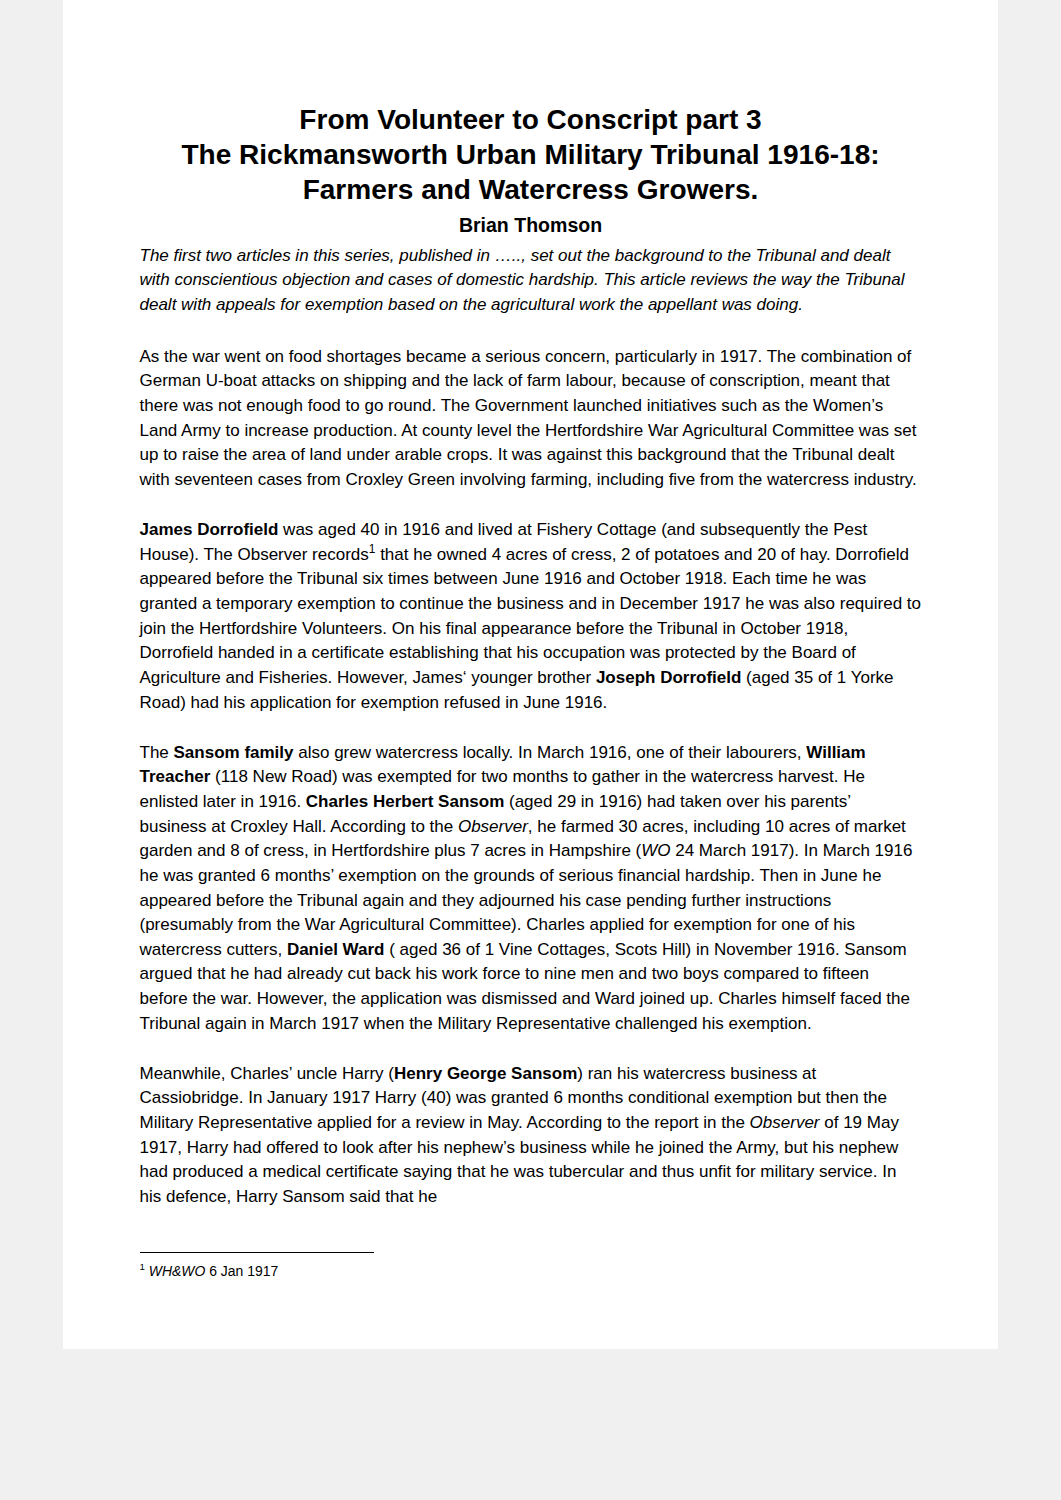From Volunteer to Conscript part 3
The Rickmansworth Urban Military Tribunal 1916-18:
Farmers and Watercress Growers.
Brian Thomson
The first two articles in this series, published in ….., set out the background to the Tribunal and dealt with conscientious objection and cases of domestic hardship. This article reviews the way the Tribunal dealt with appeals for exemption based on the agricultural work the appellant was doing.
As the war went on food shortages became a serious concern, particularly in 1917. The combination of German U-boat attacks on shipping and the lack of farm labour, because of conscription, meant that there was not enough food to go round. The Government launched initiatives such as the Women’s Land Army to increase production. At county level the Hertfordshire War Agricultural Committee was set up to raise the area of land under arable crops. It was against this background that the Tribunal dealt with seventeen cases from Croxley Green involving farming, including five from the watercress industry.
James Dorrofield was aged 40 in 1916 and lived at Fishery Cottage (and subsequently the Pest House). The Observer records1 that he owned 4 acres of cress, 2 of potatoes and 20 of hay. Dorrofield appeared before the Tribunal six times between June 1916 and October 1918. Each time he was granted a temporary exemption to continue the business and in December 1917 he was also required to join the Hertfordshire Volunteers. On his final appearance before the Tribunal in October 1918, Dorrofield handed in a certificate establishing that his occupation was protected by the Board of Agriculture and Fisheries. However, James‘ younger brother Joseph Dorrofield (aged 35 of 1 Yorke Road) had his application for exemption refused in June 1916.
The Sansom family also grew watercress locally. In March 1916, one of their labourers, William Treacher (118 New Road) was exempted for two months to gather in the watercress harvest. He enlisted later in 1916. Charles Herbert Sansom (aged 29 in 1916) had taken over his parents’ business at Croxley Hall. According to the Observer, he farmed 30 acres, including 10 acres of market garden and 8 of cress, in Hertfordshire plus 7 acres in Hampshire (WO 24 March 1917). In March 1916 he was granted 6 months’ exemption on the grounds of serious financial hardship. Then in June he appeared before the Tribunal again and they adjourned his case pending further instructions (presumably from the War Agricultural Committee). Charles applied for exemption for one of his watercress cutters, Daniel Ward ( aged 36 of 1 Vine Cottages, Scots Hill) in November 1916. Sansom argued that he had already cut back his work force to nine men and two boys compared to fifteen before the war. However, the application was dismissed and Ward joined up. Charles himself faced the Tribunal again in March 1917 when the Military Representative challenged his exemption.
Meanwhile, Charles’ uncle Harry (Henry George Sansom) ran his watercress business at Cassiobridge. In January 1917 Harry (40) was granted 6 months conditional exemption but then the Military Representative applied for a review in May. According to the report in the Observer of 19 May 1917, Harry had offered to look after his nephew’s business while he joined the Army, but his nephew had produced a medical certificate saying that he was tubercular and thus unfit for military service. In his defence, Harry Sansom said that he
1 WH&WO 6 Jan 1917